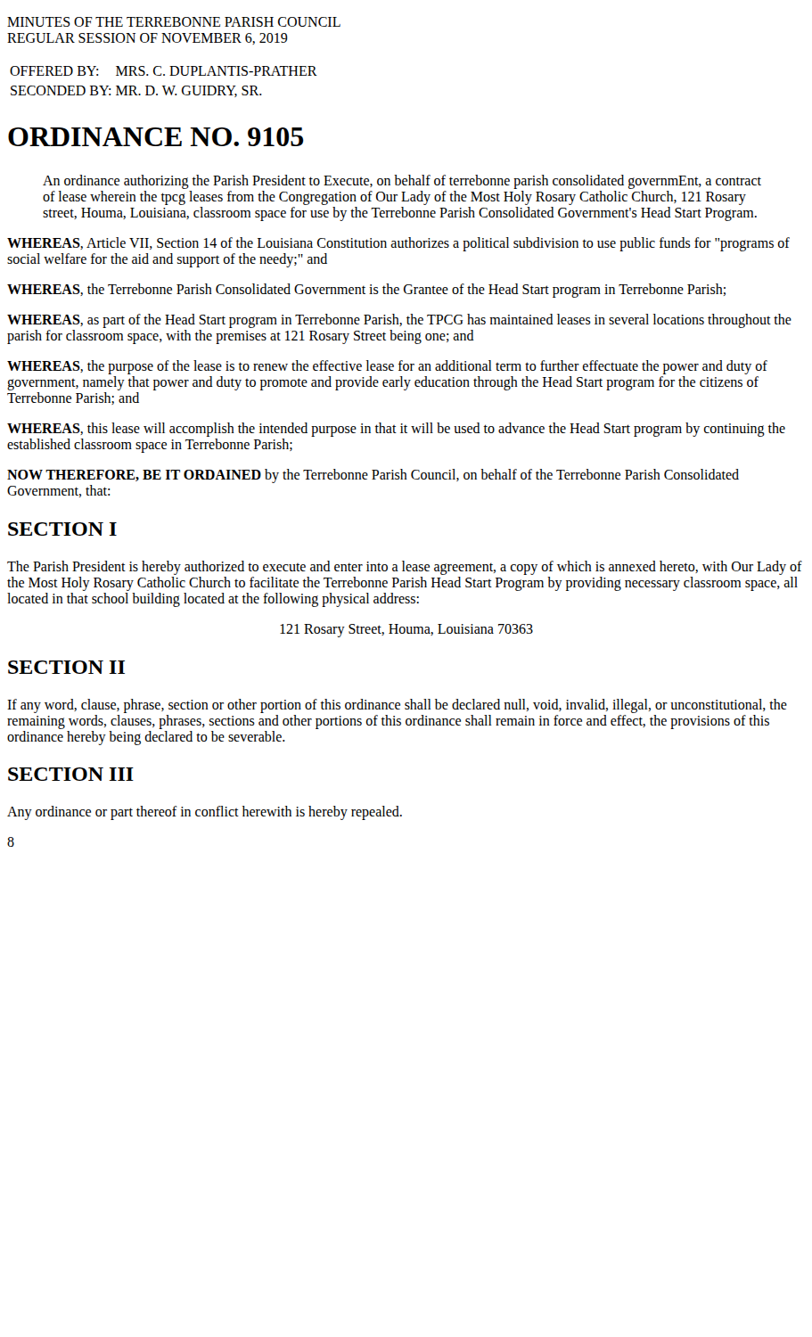MINUTES OF THE TERREBONNE PARISH COUNCIL
REGULAR SESSION OF NOVEMBER 6, 2019
| OFFERED BY: | MRS. C. DUPLANTIS-PRATHER |
| SECONDED BY: | MR. D. W. GUIDRY, SR. |
ORDINANCE NO. 9105
An ordinance authorizing the Parish President to Execute, on behalf of terrebonne parish consolidated governmEnt, a contract of lease wherein the tpcg leases from the Congregation of Our Lady of the Most Holy Rosary Catholic Church, 121 Rosary street, Houma, Louisiana, classroom space for use by the Terrebonne Parish Consolidated Government's Head Start Program.
WHEREAS, Article VII, Section 14 of the Louisiana Constitution authorizes a political subdivision to use public funds for "programs of social welfare for the aid and support of the needy;" and
WHEREAS, the Terrebonne Parish Consolidated Government is the Grantee of the Head Start program in Terrebonne Parish;
WHEREAS, as part of the Head Start program in Terrebonne Parish, the TPCG has maintained leases in several locations throughout the parish for classroom space, with the premises at 121 Rosary Street being one; and
WHEREAS, the purpose of the lease is to renew the effective lease for an additional term to further effectuate the power and duty of government, namely that power and duty to promote and provide early education through the Head Start program for the citizens of Terrebonne Parish; and
WHEREAS, this lease will accomplish the intended purpose in that it will be used to advance the Head Start program by continuing the established classroom space in Terrebonne Parish;
NOW THEREFORE, BE IT ORDAINED by the Terrebonne Parish Council, on behalf of the Terrebonne Parish Consolidated Government, that:
SECTION I
The Parish President is hereby authorized to execute and enter into a lease agreement, a copy of which is annexed hereto, with Our Lady of the Most Holy Rosary Catholic Church to facilitate the Terrebonne Parish Head Start Program by providing necessary classroom space, all located in that school building located at the following physical address:
121 Rosary Street, Houma, Louisiana 70363
SECTION II
If any word, clause, phrase, section or other portion of this ordinance shall be declared null, void, invalid, illegal, or unconstitutional, the remaining words, clauses, phrases, sections and other portions of this ordinance shall remain in force and effect, the provisions of this ordinance hereby being declared to be severable.
SECTION III
Any ordinance or part thereof in conflict herewith is hereby repealed.
8